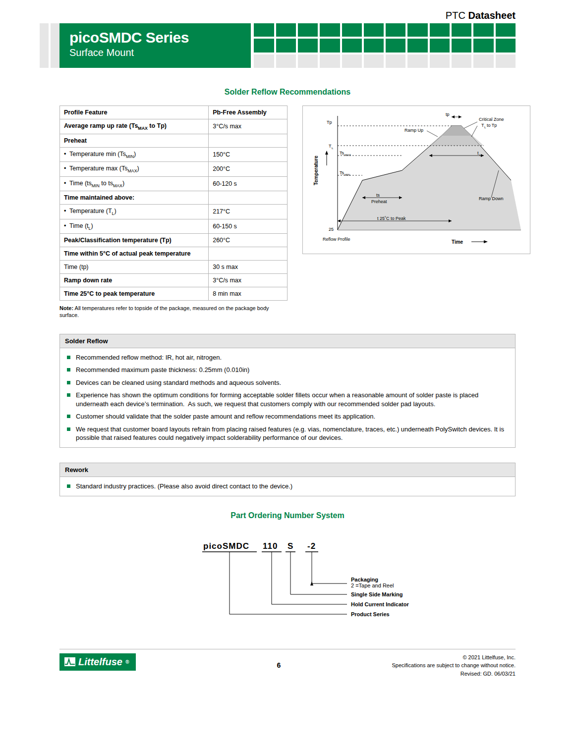PTC Datasheet
picoSMDC Series
Surface Mount
Solder Reflow Recommendations
| Profile Feature | Pb-Free Assembly |
| Average ramp up rate (Ts MAX to Tp) | 3°C/s max |
| Preheat | |
| • Temperature min (Ts MIN ) | 150°C |
| • Temperature max (Ts MAX ) | 200°C |
| • Time (ts MIN to ts MAX ) | 60-120 s |
| Time maintained above: | |
| • Temperature (T L ) | 217°C |
| • Time (t L ) | 60-150 s |
| Peak/Classification temperature (Tp) | 260°C |
| Time within 5°C of actual peak temperature | |
| Time (tp) | 30 s max |
| Ramp down rate | 3°C/s max |
| Time 25°C to peak temperature | 8 min max |
Note: All temperatures refer to topside of the package, measured on the package body surface.
Temperature Time Reflow Profile Tp T L Ts MAX Ts MIN 25 ts Preheat t L tp t 25˚C to Peak Ramp Up Ramp Down Critical Zone T L to Tp
Solder Reflow
Recommended reflow method: IR, hot air, nitrogen.
Recommended maximum paste thickness: 0.25mm (0.010in)
Devices can be cleaned using standard methods and aqueous solvents.
Experience has shown the optimum conditions for forming acceptable solder fillets occur when a reasonable amount of solder paste is placed underneath each device’s termination. As such, we request that customers comply with our recommended solder pad layouts.
Customer should validate that the solder paste amount and reflow recommendations meet its application.
We request that customer board layouts refrain from placing raised features (e.g. vias, nomenclature, traces, etc.) underneath PolySwitch devices. It is possible that raised features could negatively impact solderability performance of our devices.
Rework
Standard industry practices. (Please also avoid direct contact to the device.)
Part Ordering Number System
picoSMDC 110 S -2 Packaging 2 =Tape and Reel Single Side Marking Hold Current Indicator Product Series
Littelfuse®
6
© 2021 Littelfuse, Inc.
Specifications are subject to change without notice.
Revised: GD. 06/03/21